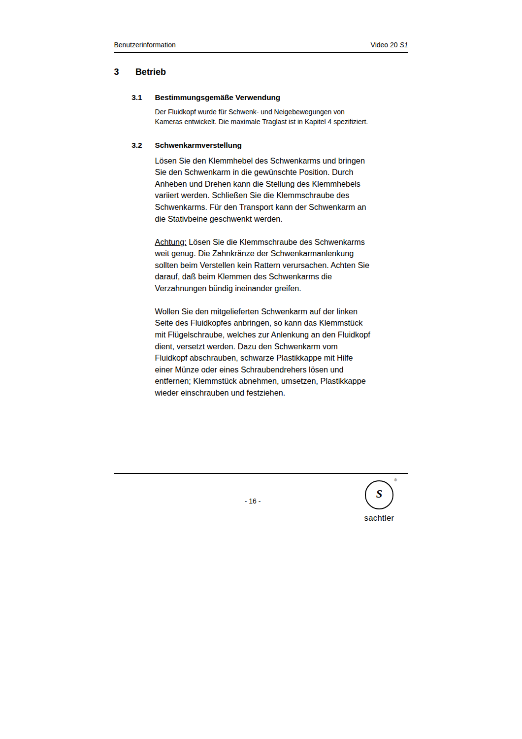Benutzerinformation
Video 20 S1
3 Betrieb
3.1 Bestimmungsgemäße Verwendung
Der Fluidkopf wurde für Schwenk- und Neigebewegungen von Kameras entwickelt. Die maximale Traglast ist in Kapitel 4 spezifiziert.
3.2 Schwenkarmverstellung
Lösen Sie den Klemmhebel des Schwenkarms und bringen Sie den Schwenkarm in die gewünschte Position. Durch Anheben und Drehen kann die Stellung des Klemmhebels variiert werden. Schließen Sie die Klemmschraube des Schwenkarms. Für den Transport kann der Schwenkarm an die Stativbeine geschwenkt werden.
Achtung: Lösen Sie die Klemmschraube des Schwenkarms weit genug. Die Zahnkränze der Schwenkarmanlenkung sollten beim Verstellen kein Rattern verursachen. Achten Sie darauf, daß beim Klemmen des Schwenkarms die Verzahnungen bündig ineinander greifen.
Wollen Sie den mitgelieferten Schwenkarm auf der linken Seite des Fluidkopfes anbringen, so kann das Klemmstück mit Flügelschraube, welches zur Anlenkung an den Fluidkopf dient, versetzt werden. Dazu den Schwenkarm vom Fluidkopf abschrauben, schwarze Plastikkappe mit Hilfe einer Münze oder eines Schraubendrehers lösen und entfernen; Klemmstück abnehmen, umsetzen, Plastikkappe wieder einschrauben und festziehen.
- 16 -
S
®
sachtler